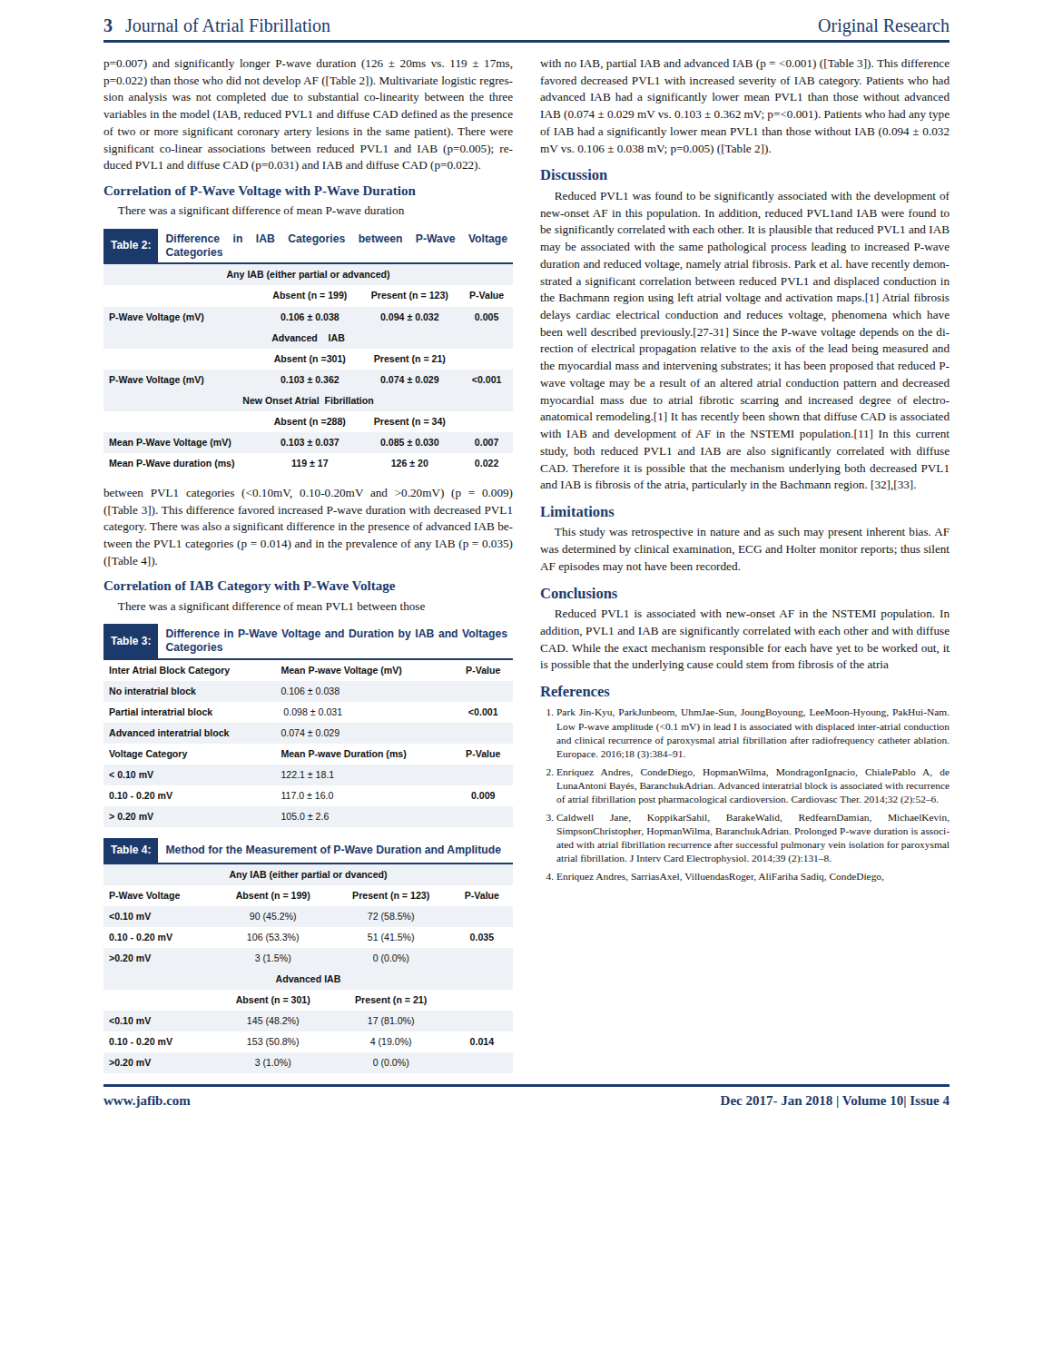3
Journal of Atrial Fibrillation
Original Research
p=0.007) and significantly longer P-wave duration (126 ± 20ms vs. 119 ± 17ms, p=0.022) than those who did not develop AF ([Table 2]). Multivariate logistic regression analysis was not completed due to substantial co-linearity between the three variables in the model (IAB, reduced PVL1 and diffuse CAD defined as the presence of two or more significant coronary artery lesions in the same patient). There were significant co-linear associations between reduced PVL1 and IAB (p=0.005); reduced PVL1 and diffuse CAD (p=0.031) and IAB and diffuse CAD (p=0.022).
Correlation of P-Wave Voltage with P-Wave Duration
There was a significant difference of mean P-wave duration
Table 2:
Difference in IAB Categories between P-Wave Voltage Categories
| Any IAB (either partial or advanced) |
| | Absent (n = 199) | Present (n = 123) | P-Value |
| P-Wave Voltage (mV) | 0.106 ± 0.038 | 0.094 ± 0.032 | 0.005 |
| Advanced IAB |
| | Absent (n =301) | Present (n = 21) | |
| P-Wave Voltage (mV) | 0.103 ± 0.362 | 0.074 ± 0.029 | <0.001 |
| New Onset Atrial Fibrillation |
| | Absent (n =288) | Present (n = 34) | |
| Mean P-Wave Voltage (mV) | 0.103 ± 0.037 | 0.085 ± 0.030 | 0.007 |
| Mean P-Wave duration (ms) | 119 ± 17 | 126 ± 20 | 0.022 |
between PVL1 categories (<0.10mV, 0.10-0.20mV and >0.20mV) (p = 0.009) ([Table 3]). This difference favored increased P-wave duration with decreased PVL1 category. There was also a significant difference in the presence of advanced IAB between the PVL1 categories (p = 0.014) and in the prevalence of any IAB (p = 0.035) ([Table 4]).
Correlation of IAB Category with P-Wave Voltage
There was a significant difference of mean PVL1 between those
Table 3:
Difference in P-Wave Voltage and Duration by IAB and Voltages Categories
| Inter Atrial Block Category | Mean P-wave Voltage (mV) | P-Value |
| No interatrial block | 0.106 ± 0.038 | |
| Partial interatrial block | 0.098 ± 0.031 | <0.001 |
| Advanced interatrial block | 0.074 ± 0.029 | |
| Voltage Category | Mean P-wave Duration (ms) | P-Value |
| < 0.10 mV | 122.1 ± 18.1 | |
| 0.10 - 0.20 mV | 117.0 ± 16.0 | 0.009 |
| > 0.20 mV | 105.0 ± 2.6 | |
Table 4:
Method for the Measurement of P-Wave Duration and Amplitude
| Any IAB (either partial or dvanced) |
| P-Wave Voltage | Absent (n = 199) | Present (n = 123) | P-Value |
| <0.10 mV | 90 (45.2%) | 72 (58.5%) | |
| 0.10 - 0.20 mV | 106 (53.3%) | 51 (41.5%) | 0.035 |
| >0.20 mV | 3 (1.5%) | 0 (0.0%) | |
| Advanced IAB |
| | Absent (n = 301) | Present (n = 21) | |
| <0.10 mV | 145 (48.2%) | 17 (81.0%) | |
| 0.10 - 0.20 mV | 153 (50.8%) | 4 (19.0%) | 0.014 |
| >0.20 mV | 3 (1.0%) | 0 (0.0%) | |
with no IAB, partial IAB and advanced IAB (p = <0.001) ([Table 3]). This difference favored decreased PVL1 with increased severity of IAB category. Patients who had advanced IAB had a significantly lower mean PVL1 than those without advanced IAB (0.074 ± 0.029 mV vs. 0.103 ± 0.362 mV; p=<0.001). Patients who had any type of IAB had a significantly lower mean PVL1 than those without IAB (0.094 ± 0.032 mV vs. 0.106 ± 0.038 mV; p=0.005) ([Table 2]).
Discussion
Reduced PVL1 was found to be significantly associated with the development of new-onset AF in this population. In addition, reduced PVL1and IAB were found to be significantly correlated with each other. It is plausible that reduced PVL1 and IAB may be associated with the same pathological process leading to increased P-wave duration and reduced voltage, namely atrial fibrosis. Park et al. have recently demonstrated a significant correlation between reduced PVL1 and displaced conduction in the Bachmann region using left atrial voltage and activation maps.[1] Atrial fibrosis delays cardiac electrical conduction and reduces voltage, phenomena which have been well described previously.[27-31] Since the P-wave voltage depends on the direction of electrical propagation relative to the axis of the lead being measured and the myocardial mass and intervening substrates; it has been proposed that reduced P-wave voltage may be a result of an altered atrial conduction pattern and decreased myocardial mass due to atrial fibrotic scarring and increased degree of electro-anatomical remodeling.[1] It has recently been shown that diffuse CAD is associated with IAB and development of AF in the NSTEMI population.[11] In this current study, both reduced PVL1 and IAB are also significantly correlated with diffuse CAD. Therefore it is possible that the mechanism underlying both decreased PVL1 and IAB is fibrosis of the atria, particularly in the Bachmann region. [32],[33].
Limitations
This study was retrospective in nature and as such may present inherent bias. AF was determined by clinical examination, ECG and Holter monitor reports; thus silent AF episodes may not have been recorded.
Conclusions
Reduced PVL1 is associated with new-onset AF in the NSTEMI population. In addition, PVL1 and IAB are significantly correlated with each other and with diffuse CAD. While the exact mechanism responsible for each have yet to be worked out, it is possible that the underlying cause could stem from fibrosis of the atria
References
Park Jin-Kyu, ParkJunbeom, UhmJae-Sun, JoungBoyoung, LeeMoon-Hyoung, PakHui-Nam. Low P-wave amplitude (<0.1 mV) in lead I is associated with displaced inter-atrial conduction and clinical recurrence of paroxysmal atrial fibrillation after radiofrequency catheter ablation. Europace. 2016;18 (3):384–91.
Enriquez Andres, CondeDiego, HopmanWilma, MondragonIgnacio, ChialePablo A, de LunaAntoni Bayés, BaranchukAdrian. Advanced interatrial block is associated with recurrence of atrial fibrillation post pharmacological cardioversion. Cardiovasc Ther. 2014;32 (2):52–6.
Caldwell Jane, KoppikarSahil, BarakeWalid, RedfearnDamian, MichaelKevin, SimpsonChristopher, HopmanWilma, BaranchukAdrian. Prolonged P-wave duration is associated with atrial fibrillation recurrence after successful pulmonary vein isolation for paroxysmal atrial fibrillation. J Interv Card Electrophysiol. 2014;39 (2):131–8.
Enriquez Andres, SarriasAxel, VilluendasRoger, AliFariha Sadiq, CondeDiego,
www.jafib.com
Dec 2017- Jan 2018 | Volume 10| Issue 4